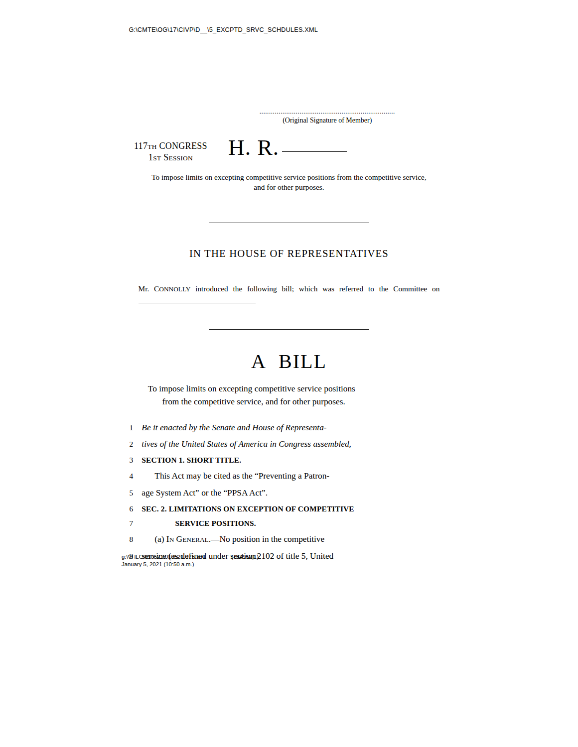G:\CMTE\OG\17\CIVP\D__\5_EXCPTD_SRVC_SCHDULES.XML
.......................................................................
(Original Signature of Member)
117TH CONGRESS 1ST SESSION
H. R.
To impose limits on excepting competitive service positions from the competitive service, and for other purposes.
IN THE HOUSE OF REPRESENTATIVES
Mr. CONNOLLY introduced the following bill; which was referred to the Committee on
A BILL
To impose limits on excepting competitive service positions from the competitive service, and for other purposes.
1
Be it enacted by the Senate and House of Representa-
2
tives of the United States of America in Congress assembled,
3
SECTION 1. SHORT TITLE.
4
This Act may be cited as the “Preventing a Patron-
5
age System Act” or the “PPSA Act”.
6
SEC. 2. LIMITATIONS ON EXCEPTION OF COMPETITIVE
7
SERVICE POSITIONS.
8
(a) IN GENERAL.—No position in the competitive
9
service (as defined under section 2102 of title 5, United
g:\VHLC\010521\010521.075.xml (784952|1)
January 5, 2021 (10:50 a.m.)